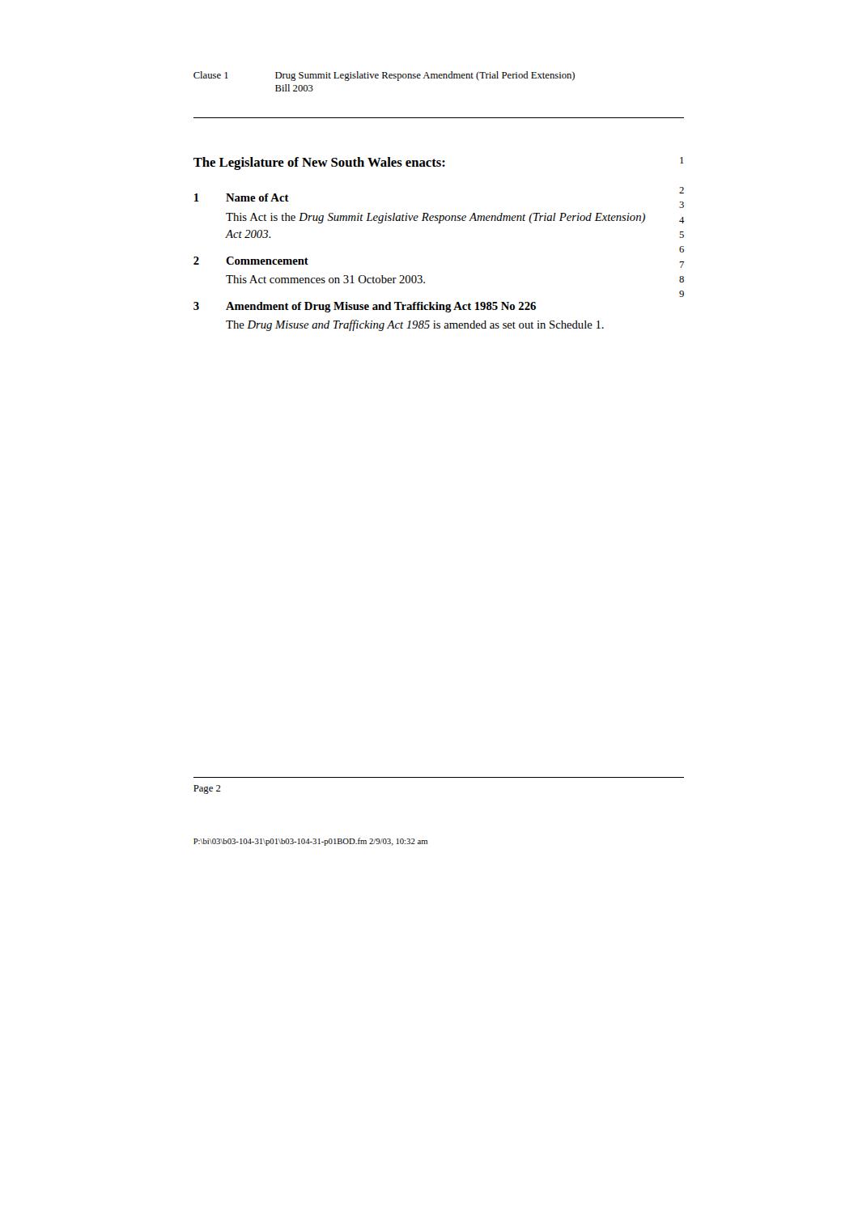Clause 1
Drug Summit Legislative Response Amendment (Trial Period Extension)
Bill 2003
The Legislature of New South Wales enacts:
1
Name of Act
This Act is the Drug Summit Legislative Response Amendment (Trial Period Extension) Act 2003.
2
Commencement
This Act commences on 31 October 2003.
3
Amendment of Drug Misuse and Trafficking Act 1985 No 226
The Drug Misuse and Trafficking Act 1985 is amended as set out in Schedule 1.
1
2
3
4
5
6
7
8
9
Page 2
P:\bi\03\b03-104-31\p01\b03-104-31-p01BOD.fm 2/9/03, 10:32 am